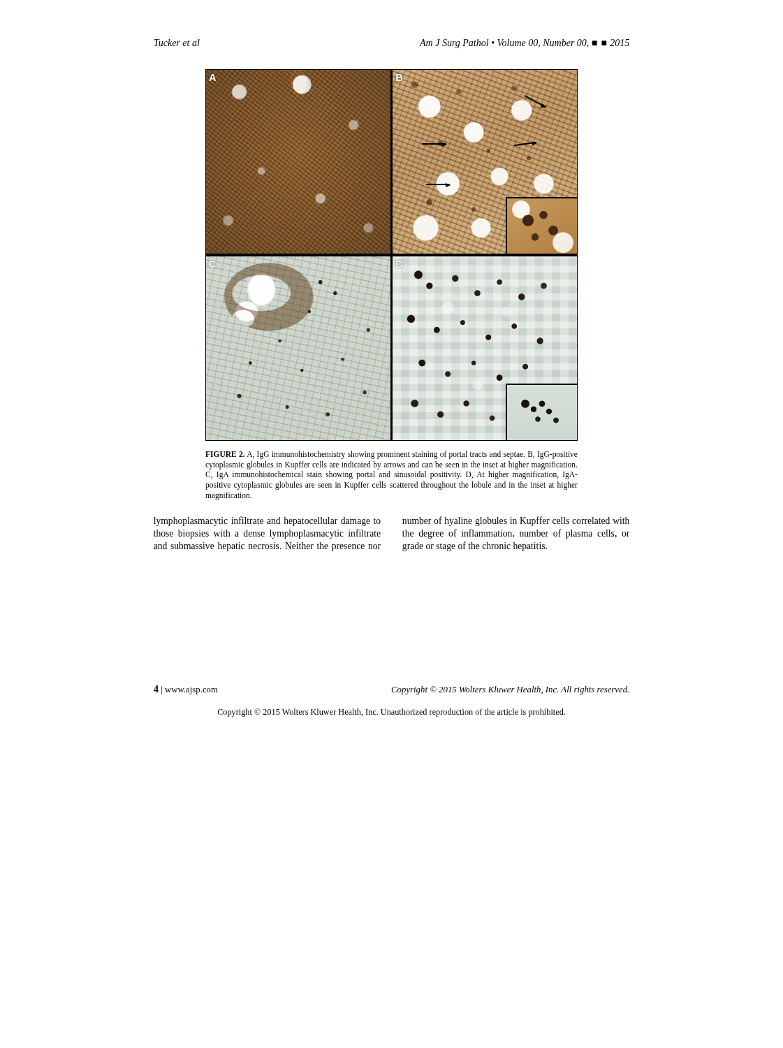Tucker et al
Am J Surg Pathol • Volume 00, Number 00, ■ ■ 2015
A
B
C
D
FIGURE 2. A, IgG immunohistochemistry showing prominent staining of portal tracts and septae. B, IgG-positive cytoplasmic globules in Kupffer cells are indicated by arrows and can be seen in the inset at higher magnification. C, IgA immunohistochemical stain showing portal and sinusoidal positivity. D, At higher magnification, IgA-positive cytoplasmic globules are seen in Kupffer cells scattered throughout the lobule and in the inset at higher magnification.
lymphoplasmacytic infiltrate and hepatocellular damage to those biopsies with a dense lymphoplasmacytic infiltrate and submassive hepatic necrosis. Neither the presence nor number of hyaline globules in Kupffer cells correlated with the degree of inflammation, number of plasma cells, or grade or stage of the chronic hepatitis.
4 | www.ajsp.com
Copyright © 2015 Wolters Kluwer Health, Inc. All rights reserved.
Copyright © 2015 Wolters Kluwer Health, Inc. Unauthorized reproduction of the article is prohibited.